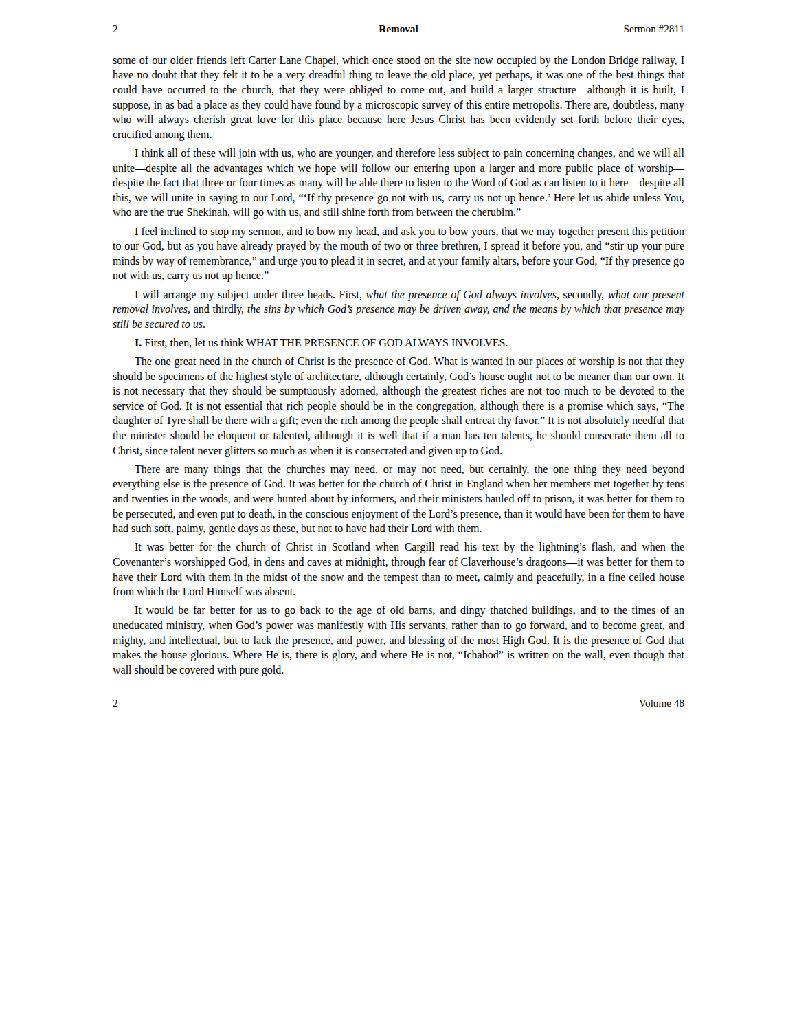2
Removal
Sermon #2811
some of our older friends left Carter Lane Chapel, which once stood on the site now occupied by the London Bridge railway, I have no doubt that they felt it to be a very dreadful thing to leave the old place, yet perhaps, it was one of the best things that could have occurred to the church, that they were obliged to come out, and build a larger structure—although it is built, I suppose, in as bad a place as they could have found by a microscopic survey of this entire metropolis. There are, doubtless, many who will always cherish great love for this place because here Jesus Christ has been evidently set forth before their eyes, crucified among them.
I think all of these will join with us, who are younger, and therefore less subject to pain concerning changes, and we will all unite—despite all the advantages which we hope will follow our entering upon a larger and more public place of worship—despite the fact that three or four times as many will be able there to listen to the Word of God as can listen to it here—despite all this, we will unite in saying to our Lord, “‘If thy presence go not with us, carry us not up hence.’ Here let us abide unless You, who are the true Shekinah, will go with us, and still shine forth from between the cherubim.”
I feel inclined to stop my sermon, and to bow my head, and ask you to bow yours, that we may together present this petition to our God, but as you have already prayed by the mouth of two or three brethren, I spread it before you, and “stir up your pure minds by way of remembrance,” and urge you to plead it in secret, and at your family altars, before your God, “If thy presence go not with us, carry us not up hence.”
I will arrange my subject under three heads. First, what the presence of God always involves, secondly, what our present removal involves, and thirdly, the sins by which God’s presence may be driven away, and the means by which that presence may still be secured to us.
I. First, then, let us think WHAT THE PRESENCE OF GOD ALWAYS INVOLVES.
The one great need in the church of Christ is the presence of God. What is wanted in our places of worship is not that they should be specimens of the highest style of architecture, although certainly, God’s house ought not to be meaner than our own. It is not necessary that they should be sumptuously adorned, although the greatest riches are not too much to be devoted to the service of God. It is not essential that rich people should be in the congregation, although there is a promise which says, “The daughter of Tyre shall be there with a gift; even the rich among the people shall entreat thy favor.” It is not absolutely needful that the minister should be eloquent or talented, although it is well that if a man has ten talents, he should consecrate them all to Christ, since talent never glitters so much as when it is consecrated and given up to God.
There are many things that the churches may need, or may not need, but certainly, the one thing they need beyond everything else is the presence of God. It was better for the church of Christ in England when her members met together by tens and twenties in the woods, and were hunted about by informers, and their ministers hauled off to prison, it was better for them to be persecuted, and even put to death, in the conscious enjoyment of the Lord’s presence, than it would have been for them to have had such soft, palmy, gentle days as these, but not to have had their Lord with them.
It was better for the church of Christ in Scotland when Cargill read his text by the lightning’s flash, and when the Covenanter’s worshipped God, in dens and caves at midnight, through fear of Claverhouse’s dragoons—it was better for them to have their Lord with them in the midst of the snow and the tempest than to meet, calmly and peacefully, in a fine ceiled house from which the Lord Himself was absent.
It would be far better for us to go back to the age of old barns, and dingy thatched buildings, and to the times of an uneducated ministry, when God’s power was manifestly with His servants, rather than to go forward, and to become great, and mighty, and intellectual, but to lack the presence, and power, and blessing of the most High God. It is the presence of God that makes the house glorious. Where He is, there is glory, and where He is not, “Ichabod” is written on the wall, even though that wall should be covered with pure gold.
2
Volume 48